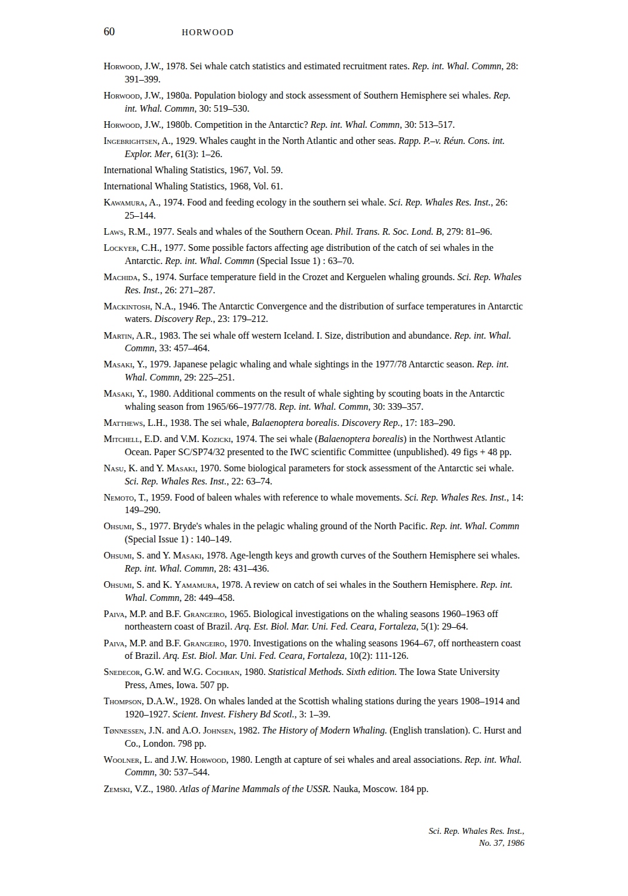60 HORWOOD
Horwood, J.W., 1978. Sei whale catch statistics and estimated recruitment rates. Rep. int. Whal. Commn, 28: 391–399.
Horwood, J.W., 1980a. Population biology and stock assessment of Southern Hemisphere sei whales. Rep. int. Whal. Commn, 30: 519–530.
Horwood, J.W., 1980b. Competition in the Antarctic? Rep. int. Whal. Commn, 30: 513–517.
Ingebrightsen, A., 1929. Whales caught in the North Atlantic and other seas. Rapp. P.–v. Réun. Cons. int. Explor. Mer, 61(3): 1–26.
International Whaling Statistics, 1967, Vol. 59.
International Whaling Statistics, 1968, Vol. 61.
Kawamura, A., 1974. Food and feeding ecology in the southern sei whale. Sci. Rep. Whales Res. Inst., 26: 25–144.
Laws, R.M., 1977. Seals and whales of the Southern Ocean. Phil. Trans. R. Soc. Lond. B, 279: 81–96.
Lockyer, C.H., 1977. Some possible factors affecting age distribution of the catch of sei whales in the Antarctic. Rep. int. Whal. Commn (Special Issue 1) : 63–70.
Machida, S., 1974. Surface temperature field in the Crozet and Kerguelen whaling grounds. Sci. Rep. Whales Res. Inst., 26: 271–287.
Mackintosh, N.A., 1946. The Antarctic Convergence and the distribution of surface temperatures in Antarctic waters. Discovery Rep., 23: 179–212.
Martin, A.R., 1983. The sei whale off western Iceland. I. Size, distribution and abundance. Rep. int. Whal. Commn, 33: 457–464.
Masaki, Y., 1979. Japanese pelagic whaling and whale sightings in the 1977/78 Antarctic season. Rep. int. Whal. Commn, 29: 225–251.
Masaki, Y., 1980. Additional comments on the result of whale sighting by scouting boats in the Antarctic whaling season from 1965/66–1977/78. Rep. int. Whal. Commn, 30: 339–357.
Matthews, L.H., 1938. The sei whale, Balaenoptera borealis. Discovery Rep., 17: 183–290.
Mitchell, E.D. and V.M. Kozicki, 1974. The sei whale (Balaenoptera borealis) in the Northwest Atlantic Ocean. Paper SC/SP74/32 presented to the IWC scientific Committee (unpublished). 49 figs + 48 pp.
Nasu, K. and Y. Masaki, 1970. Some biological parameters for stock assessment of the Antarctic sei whale. Sci. Rep. Whales Res. Inst., 22: 63–74.
Nemoto, T., 1959. Food of baleen whales with reference to whale movements. Sci. Rep. Whales Res. Inst., 14: 149–290.
Ohsumi, S., 1977. Bryde's whales in the pelagic whaling ground of the North Pacific. Rep. int. Whal. Commn (Special Issue 1) : 140–149.
Ohsumi, S. and Y. Masaki, 1978. Age-length keys and growth curves of the Southern Hemisphere sei whales. Rep. int. Whal. Commn, 28: 431–436.
Ohsumi, S. and K. Yamamura, 1978. A review on catch of sei whales in the Southern Hemisphere. Rep. int. Whal. Commn, 28: 449–458.
Paiva, M.P. and B.F. Grangeiro, 1965. Biological investigations on the whaling seasons 1960–1963 off northeastern coast of Brazil. Arq. Est. Biol. Mar. Uni. Fed. Ceara, Fortaleza, 5(1): 29–64.
Paiva, M.P. and B.F. Grangeiro, 1970. Investigations on the whaling seasons 1964–67, off northeastern coast of Brazil. Arq. Est. Biol. Mar. Uni. Fed. Ceara, Fortaleza, 10(2): 111-126.
Snedecor, G.W. and W.G. Cochran, 1980. Statistical Methods. Sixth edition. The Iowa State University Press, Ames, Iowa. 507 pp.
Thompson, D.A.W., 1928. On whales landed at the Scottish whaling stations during the years 1908–1914 and 1920–1927. Scient. Invest. Fishery Bd Scotl., 3: 1–39.
Tønnessen, J.N. and A.O. Johnsen, 1982. The History of Modern Whaling. (English translation). C. Hurst and Co., London. 798 pp.
Woolner, L. and J.W. Horwood, 1980. Length at capture of sei whales and areal associations. Rep. int. Whal. Commn, 30: 537–544.
Zemski, V.Z., 1980. Atlas of Marine Mammals of the USSR. Nauka, Moscow. 184 pp.
Sci. Rep. Whales Res. Inst.,
No. 37, 1986